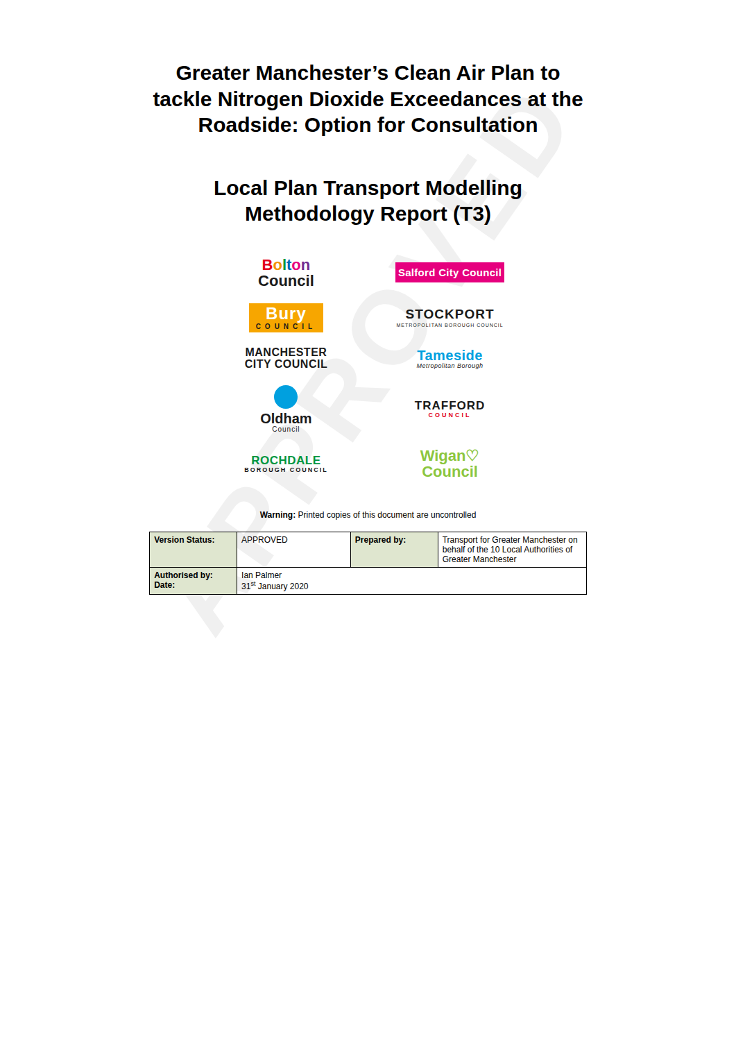APPROVED
Greater Manchester’s Clean Air Plan to tackle Nitrogen Dioxide Exceedances at the Roadside: Option for Consultation
Local Plan Transport Modelling Methodology Report (T3)
BoltonCouncil
Salford City Council
BuryCOUNCIL
STOCKPORTMETROPOLITAN BOROUGH COUNCIL
MANCHESTER
CITY COUNCIL
TamesideMetropolitan Borough
OldhamCouncil
TRAFFORDCOUNCIL
ROCHDALEBOROUGH COUNCIL
Wigan♡Council
Warning: Printed copies of this document are uncontrolled
| Version Status: | APPROVED | Prepared by: | Transport for Greater Manchester on behalf of the 10 Local Authorities of Greater Manchester |
| Authorised by: Date: | Ian Palmer 31 st January 2020 |